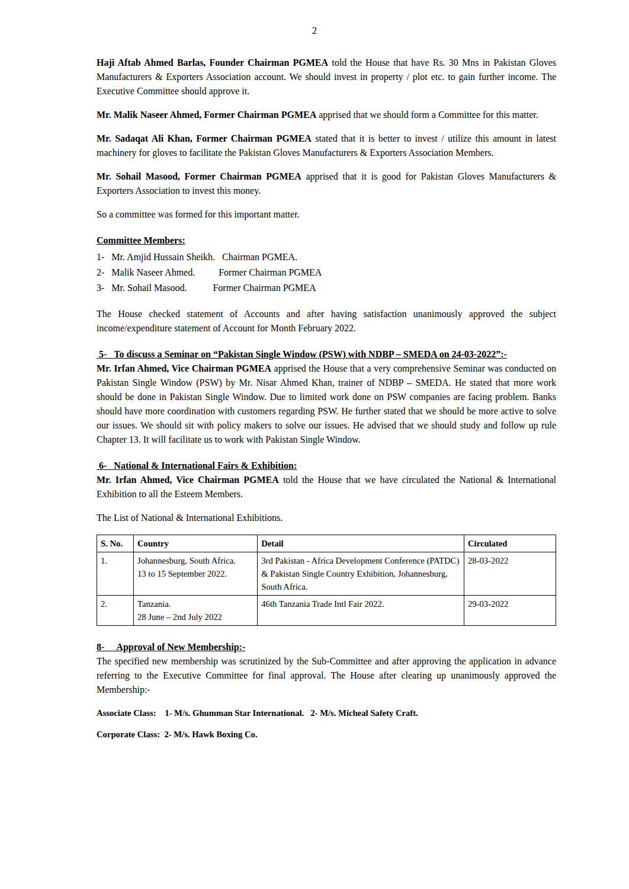2
Haji Aftab Ahmed Barlas, Founder Chairman PGMEA told the House that have Rs. 30 Mns in Pakistan Gloves Manufacturers & Exporters Association account. We should invest in property / plot etc. to gain further income. The Executive Committee should approve it.
Mr. Malik Naseer Ahmed, Former Chairman PGMEA apprised that we should form a Committee for this matter.
Mr. Sadaqat Ali Khan, Former Chairman PGMEA stated that it is better to invest / utilize this amount in latest machinery for gloves to facilitate the Pakistan Gloves Manufacturers & Exporters Association Members.
Mr. Sohail Masood, Former Chairman PGMEA apprised that it is good for Pakistan Gloves Manufacturers & Exporters Association to invest this money.
So a committee was formed for this important matter.
Committee Members:
1- Mr. Amjid Hussain Sheikh. Chairman PGMEA.
2- Malik Naseer Ahmed. Former Chairman PGMEA
3- Mr. Sohail Masood. Former Chairman PGMEA
The House checked statement of Accounts and after having satisfaction unanimously approved the subject income/expenditure statement of Account for Month February 2022.
5- To discuss a Seminar on “Pakistan Single Window (PSW) with NDBP – SMEDA on 24-03-2022”:-
Mr. Irfan Ahmed, Vice Chairman PGMEA apprised the House that a very comprehensive Seminar was conducted on Pakistan Single Window (PSW) by Mr. Nisar Ahmed Khan, trainer of NDBP – SMEDA. He stated that more work should be done in Pakistan Single Window. Due to limited work done on PSW companies are facing problem. Banks should have more coordination with customers regarding PSW. He further stated that we should be more active to solve our issues. We should sit with policy makers to solve our issues. He advised that we should study and follow up rule Chapter 13. It will facilitate us to work with Pakistan Single Window.
6- National & International Fairs & Exhibition:
Mr. Irfan Ahmed, Vice Chairman PGMEA told the House that we have circulated the National & International Exhibition to all the Esteem Members.
The List of National & International Exhibitions.
| S. No. | Country | Detail | Circulated |
| --- | --- | --- | --- |
| 1. | Johannesburg, South Africa. 13 to 15 September 2022. | 3rd Pakistan - Africa Development Conference (PATDC) & Pakistan Single Country Exhibition, Johannesburg, South Africa. | 28-03-2022 |
| 2. | Tanzania. 28 June – 2nd July 2022 | 46th Tanzania Trade Intl Fair 2022. | 29-03-2022 |
8- Approval of New Membership:-
The specified new membership was scrutinized by the Sub-Committee and after approving the application in advance referring to the Executive Committee for final approval. The House after clearing up unanimously approved the Membership:-
Associate Class: 1- M/s. Ghumman Star International. 2- M/s. Micheal Safety Craft.
Corporate Class: 2- M/s. Hawk Boxing Co.